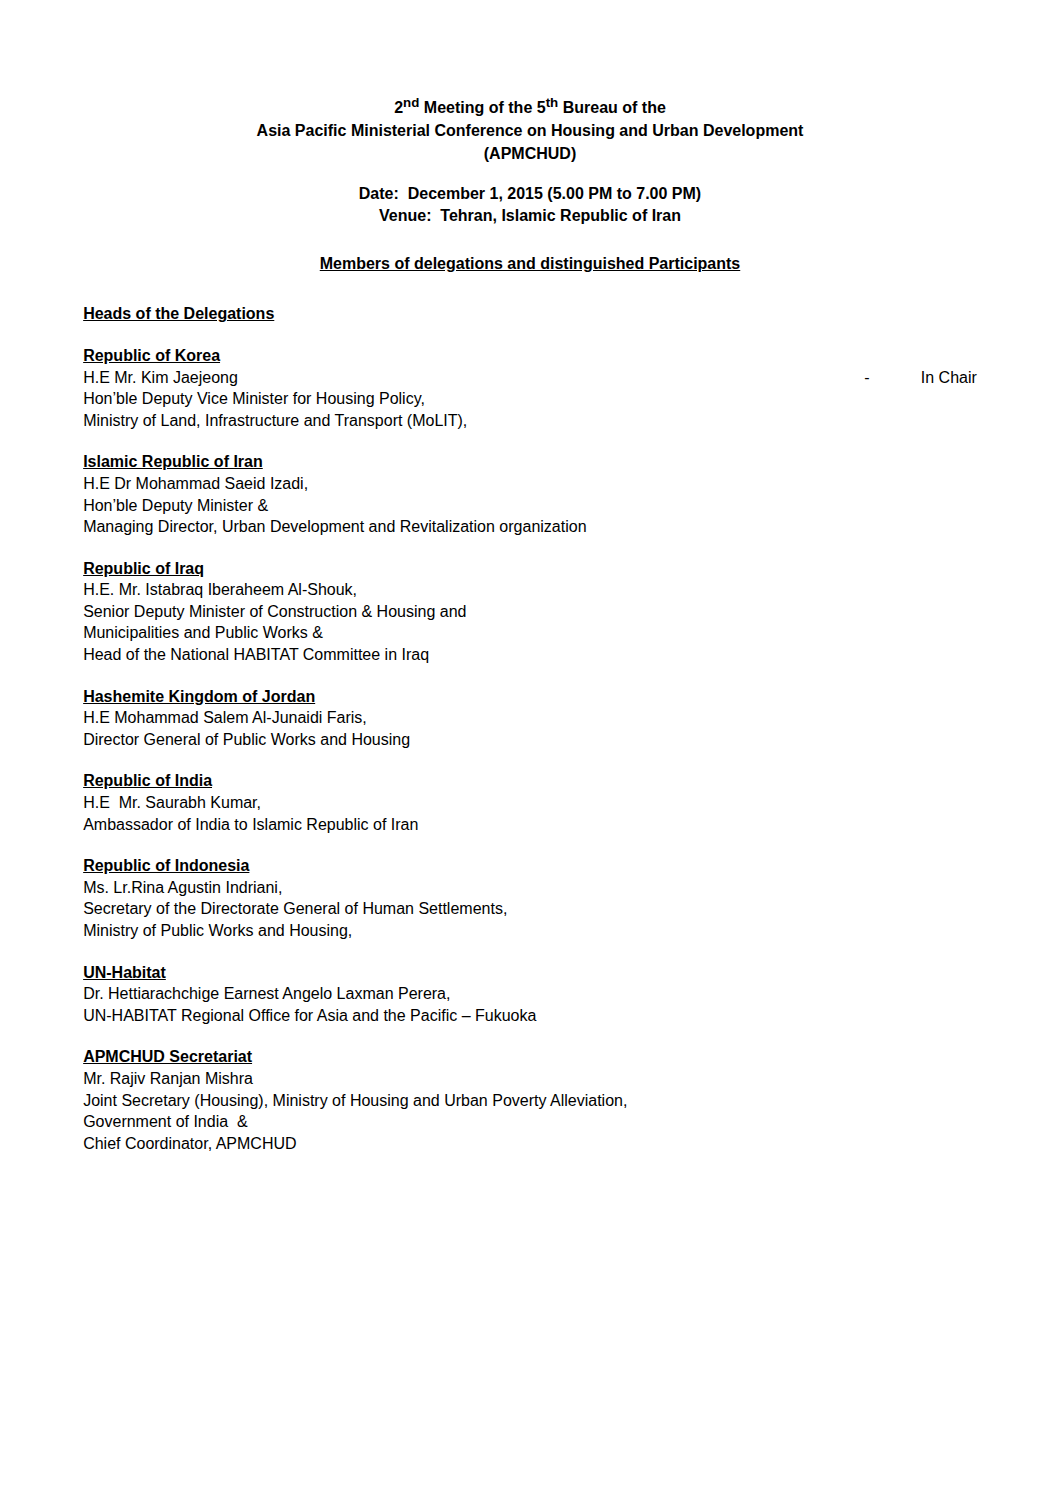2nd Meeting of the 5th Bureau of the
Asia Pacific Ministerial Conference on Housing and Urban Development
(APMCHUD)
Date: December 1, 2015 (5.00 PM to 7.00 PM)
Venue: Tehran, Islamic Republic of Iran
Members of delegations and distinguished Participants
Heads of the Delegations
Republic of Korea
H.E Mr. Kim Jaejeong -In Chair
Hon’ble Deputy Vice Minister for Housing Policy,
Ministry of Land, Infrastructure and Transport (MoLIT),
Islamic Republic of Iran
H.E Dr Mohammad Saeid Izadi,
Hon’ble Deputy Minister &
Managing Director, Urban Development and Revitalization organization
Republic of Iraq
H.E. Mr. Istabraq Iberaheem Al-Shouk,
Senior Deputy Minister of Construction & Housing and
Municipalities and Public Works &
Head of the National HABITAT Committee in Iraq
Hashemite Kingdom of Jordan
H.E Mohammad Salem Al-Junaidi Faris,
Director General of Public Works and Housing
Republic of India
H.E Mr. Saurabh Kumar,
Ambassador of India to Islamic Republic of Iran
Republic of Indonesia
Ms. Lr.Rina Agustin Indriani,
Secretary of the Directorate General of Human Settlements,
Ministry of Public Works and Housing,
UN-Habitat
Dr. Hettiarachchige Earnest Angelo Laxman Perera,
UN-HABITAT Regional Office for Asia and the Pacific – Fukuoka
APMCHUD Secretariat
Mr. Rajiv Ranjan Mishra
Joint Secretary (Housing), Ministry of Housing and Urban Poverty Alleviation,
Government of India &
Chief Coordinator, APMCHUD